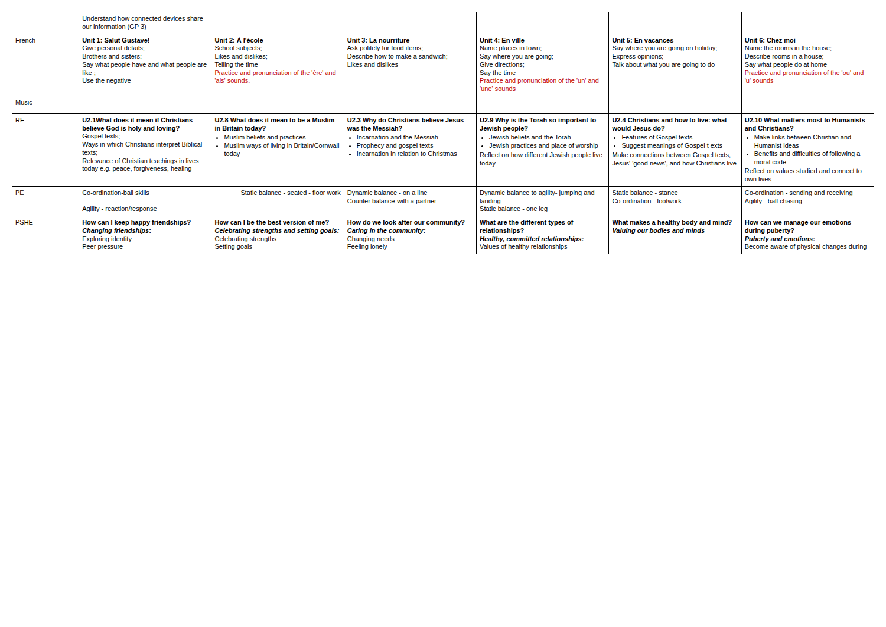| | Understand how connected devices share our information (GP 3) | | | | | |
| French | Unit 1: Salut Gustave! Give personal details; Brothers and sisters: Say what people have and what people are like ; Use the negative | Unit 2: À l'école School subjects; Likes and dislikes; Telling the time Practice and pronunciation of the 'ère' and 'ais' sounds. | Unit 3: La nourriture Ask politely for food items; Describe how to make a sandwich; Likes and dislikes | Unit 4: En ville Name places in town; Say where you are going; Give directions; Say the time Practice and pronunciation of the 'un' and 'une' sounds | Unit 5: En vacances Say where you are going on holiday; Express opinions; Talk about what you are going to do | Unit 6: Chez moi Name the rooms in the house; Describe rooms in a house; Say what people do at home Practice and pronunciation of the 'ou' and 'u' sounds |
| Music | | | | | | |
| RE | U2.1What does it mean if Christians believe God is holy and loving? Gospel texts; Ways in which Christians interpret Biblical texts; Relevance of Christian teachings in lives today e.g. peace, forgiveness, healing | U2.8 What does it mean to be a Muslim in Britain today? Muslim beliefs and practices Muslim ways of living in Britain/Cornwall today | U2.3 Why do Christians believe Jesus was the Messiah? Incarnation and the Messiah Prophecy and gospel texts Incarnation in relation to Christmas | U2.9 Why is the Torah so important to Jewish people? Jewish beliefs and the Torah Jewish practices and place of worship Reflect on how different Jewish people live today | U2.4 Christians and how to live: what would Jesus do? Features of Gospel texts Suggest meanings of Gospel t exts Make connections between Gospel texts, Jesus' 'good news', and how Christians live | U2.10 What matters most to Humanists and Christians? Make links between Christian and Humanist ideas Benefits and difficulties of following a moral code Reflect on values studied and connect to own lives |
| PE | Co-ordination-ball skills Agility - reaction/response | Static balance - seated - floor work | Dynamic balance - on a line Counter balance-with a partner | Dynamic balance to agility- jumping and landing Static balance - one leg | Static balance - stance Co-ordination - footwork | Co-ordination - sending and receiving Agility - ball chasing |
| PSHE | How can I keep happy friendships? Changing friendships : Exploring identity Peer pressure | How can I be the best version of me? Celebrating strengths and setting goals: Celebrating strengths Setting goals | How do we look after our community? Caring in the community: Changing needs Feeling lonely | What are the different types of relationships? Healthy, committed relationships: Values of healthy relationships | What makes a healthy body and mind? Valuing our bodies and minds | How can we manage our emotions during puberty? Puberty and emotions : Become aware of physical changes during |